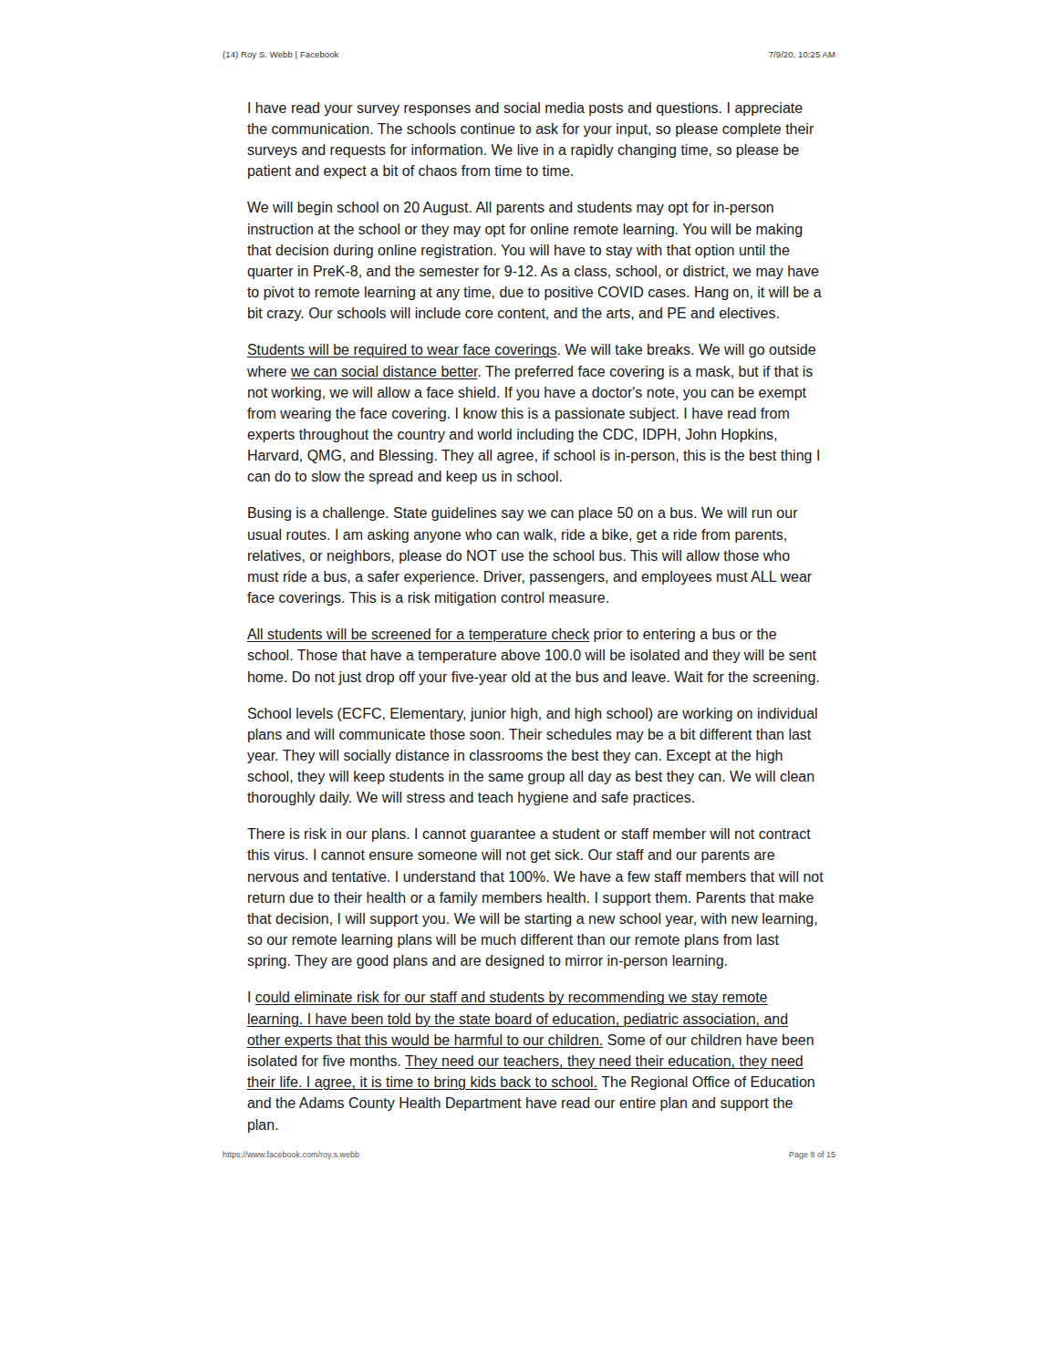(14) Roy S. Webb | Facebook 7/9/20, 10:25 AM
I have read your survey responses and social media posts and questions. I appreciate the communication. The schools continue to ask for your input, so please complete their surveys and requests for information. We live in a rapidly changing time, so please be patient and expect a bit of chaos from time to time.
We will begin school on 20 August. All parents and students may opt for in-person instruction at the school or they may opt for online remote learning. You will be making that decision during online registration. You will have to stay with that option until the quarter in PreK-8, and the semester for 9-12. As a class, school, or district, we may have to pivot to remote learning at any time, due to positive COVID cases. Hang on, it will be a bit crazy. Our schools will include core content, and the arts, and PE and electives.
Students will be required to wear face coverings. We will take breaks. We will go outside where we can social distance better. The preferred face covering is a mask, but if that is not working, we will allow a face shield. If you have a doctor's note, you can be exempt from wearing the face covering. I know this is a passionate subject. I have read from experts throughout the country and world including the CDC, IDPH, John Hopkins, Harvard, QMG, and Blessing. They all agree, if school is in-person, this is the best thing I can do to slow the spread and keep us in school.
Busing is a challenge. State guidelines say we can place 50 on a bus. We will run our usual routes. I am asking anyone who can walk, ride a bike, get a ride from parents, relatives, or neighbors, please do NOT use the school bus. This will allow those who must ride a bus, a safer experience. Driver, passengers, and employees must ALL wear face coverings. This is a risk mitigation control measure.
All students will be screened for a temperature check prior to entering a bus or the school. Those that have a temperature above 100.0 will be isolated and they will be sent home. Do not just drop off your five-year old at the bus and leave. Wait for the screening.
School levels (ECFC, Elementary, junior high, and high school) are working on individual plans and will communicate those soon. Their schedules may be a bit different than last year. They will socially distance in classrooms the best they can. Except at the high school, they will keep students in the same group all day as best they can. We will clean thoroughly daily. We will stress and teach hygiene and safe practices.
There is risk in our plans. I cannot guarantee a student or staff member will not contract this virus. I cannot ensure someone will not get sick. Our staff and our parents are nervous and tentative. I understand that 100%. We have a few staff members that will not return due to their health or a family members health. I support them. Parents that make that decision, I will support you. We will be starting a new school year, with new learning, so our remote learning plans will be much different than our remote plans from last spring. They are good plans and are designed to mirror in-person learning.
I could eliminate risk for our staff and students by recommending we stay remote learning. I have been told by the state board of education, pediatric association, and other experts that this would be harmful to our children. Some of our children have been isolated for five months. They need our teachers, they need their education, they need their life. I agree, it is time to bring kids back to school. The Regional Office of Education and the Adams County Health Department have read our entire plan and support the plan.
https://www.facebook.com/roy.s.webb Page 8 of 15